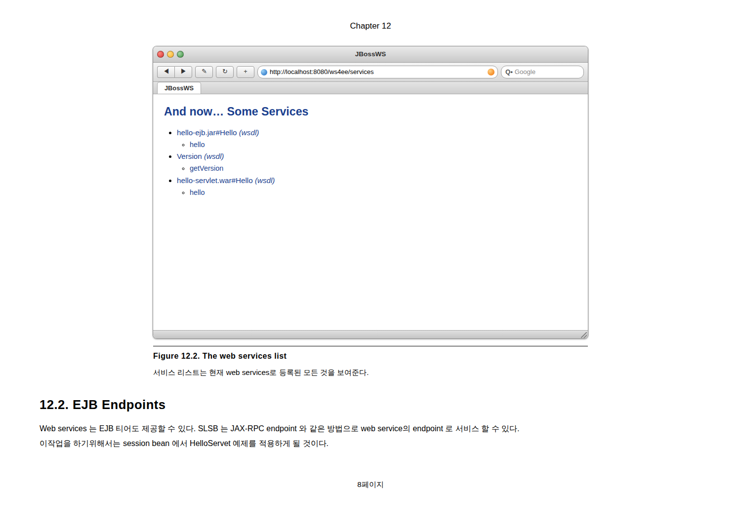Chapter 12
JBossWS
◀
▶
✎
↻
+
http://localhost:8080/ws4ee/services
Q• Google
JBossWS
And now… Some Services
hello-ejb.jar#Hello (wsdl)
hello
Version (wsdl)
getVersion
hello-servlet.war#Hello (wsdl)
hello
Figure 12.2. The web services list
서비스 리스트는 현재 web services로 등록된 모든 것을 보여준다.
12.2. EJB Endpoints
Web services 는 EJB 티어도 제공할 수 있다. SLSB 는 JAX-RPC endpoint 와 같은 방법으로 web service의 endpoint 로 서비스 할 수 있다.
이작업을 하기위해서는 session bean 에서 HelloServet 예제를 적용하게 될 것이다.
8페이지